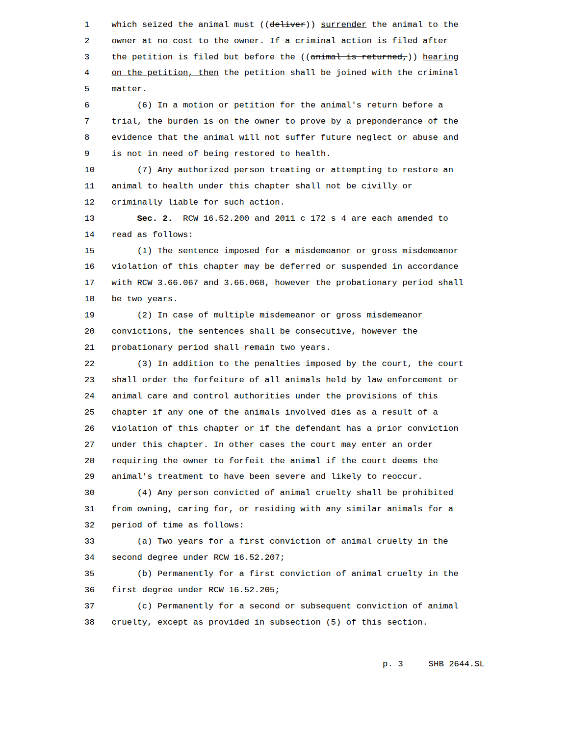1 which seized the animal must ((deliver)) surrender the animal to the
2 owner at no cost to the owner. If a criminal action is filed after
3 the petition is filed but before the ((animal is returned,)) hearing
4 on the petition, then the petition shall be joined with the criminal
5 matter.
6 (6) In a motion or petition for the animal's return before a
7 trial, the burden is on the owner to prove by a preponderance of the
8 evidence that the animal will not suffer future neglect or abuse and
9 is not in need of being restored to health.
10 (7) Any authorized person treating or attempting to restore an
11 animal to health under this chapter shall not be civilly or
12 criminally liable for such action.
13 Sec. 2. RCW 16.52.200 and 2011 c 172 s 4 are each amended to
14 read as follows:
15 (1) The sentence imposed for a misdemeanor or gross misdemeanor
16 violation of this chapter may be deferred or suspended in accordance
17 with RCW 3.66.067 and 3.66.068, however the probationary period shall
18 be two years.
19 (2) In case of multiple misdemeanor or gross misdemeanor
20 convictions, the sentences shall be consecutive, however the
21 probationary period shall remain two years.
22 (3) In addition to the penalties imposed by the court, the court
23 shall order the forfeiture of all animals held by law enforcement or
24 animal care and control authorities under the provisions of this
25 chapter if any one of the animals involved dies as a result of a
26 violation of this chapter or if the defendant has a prior conviction
27 under this chapter. In other cases the court may enter an order
28 requiring the owner to forfeit the animal if the court deems the
29 animal's treatment to have been severe and likely to reoccur.
30 (4) Any person convicted of animal cruelty shall be prohibited
31 from owning, caring for, or residing with any similar animals for a
32 period of time as follows:
33 (a) Two years for a first conviction of animal cruelty in the
34 second degree under RCW 16.52.207;
35 (b) Permanently for a first conviction of animal cruelty in the
36 first degree under RCW 16.52.205;
37 (c) Permanently for a second or subsequent conviction of animal
38 cruelty, except as provided in subsection (5) of this section.
p. 3 SHB 2644.SL